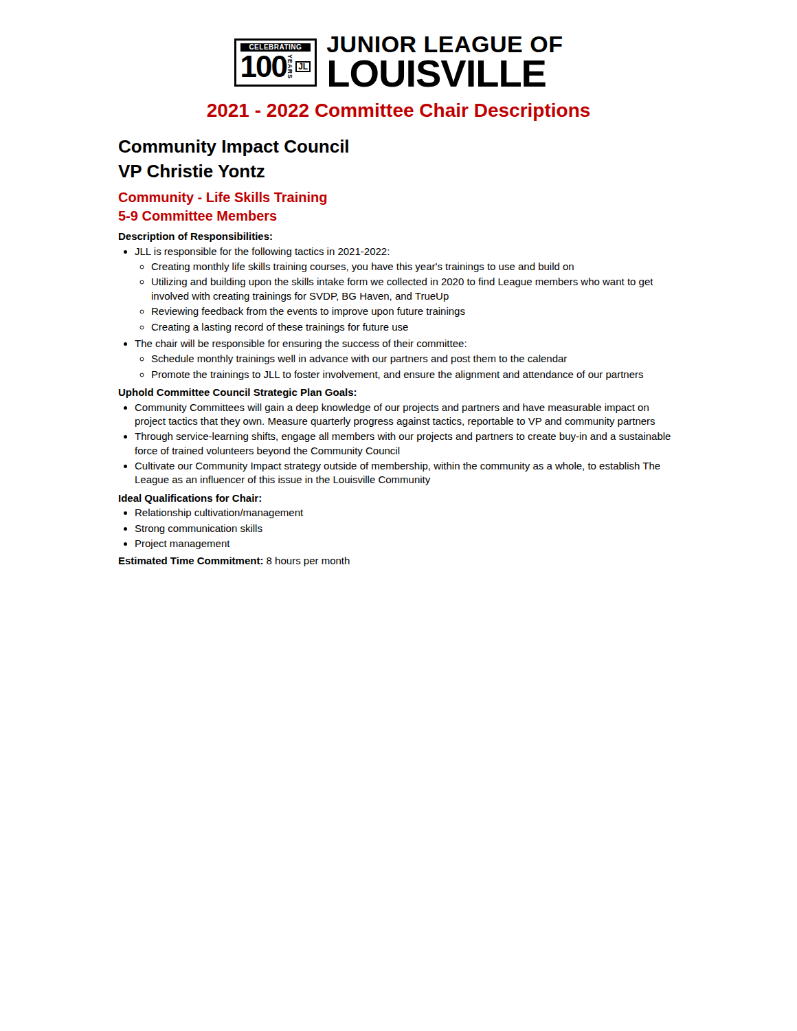CELEBRATING 100 YEARS JL
JUNIOR LEAGUE OF LOUISVILLE
2021 - 2022 Committee Chair Descriptions
Community Impact Council
VP Christie Yontz
Community - Life Skills Training
5-9 Committee Members
Description of Responsibilities:
JLL is responsible for the following tactics in 2021-2022:
Creating monthly life skills training courses, you have this year's trainings to use and build on
Utilizing and building upon the skills intake form we collected in 2020 to find League members who want to get involved with creating trainings for SVDP, BG Haven, and TrueUp
Reviewing feedback from the events to improve upon future trainings
Creating a lasting record of these trainings for future use
The chair will be responsible for ensuring the success of their committee:
Schedule monthly trainings well in advance with our partners and post them to the calendar
Promote the trainings to JLL to foster involvement, and ensure the alignment and attendance of our partners
Uphold Committee Council Strategic Plan Goals:
Community Committees will gain a deep knowledge of our projects and partners and have measurable impact on project tactics that they own. Measure quarterly progress against tactics, reportable to VP and community partners
Through service-learning shifts, engage all members with our projects and partners to create buy-in and a sustainable force of trained volunteers beyond the Community Council
Cultivate our Community Impact strategy outside of membership, within the community as a whole, to establish The League as an influencer of this issue in the Louisville Community
Ideal Qualifications for Chair:
Relationship cultivation/management
Strong communication skills
Project management
Estimated Time Commitment: 8 hours per month